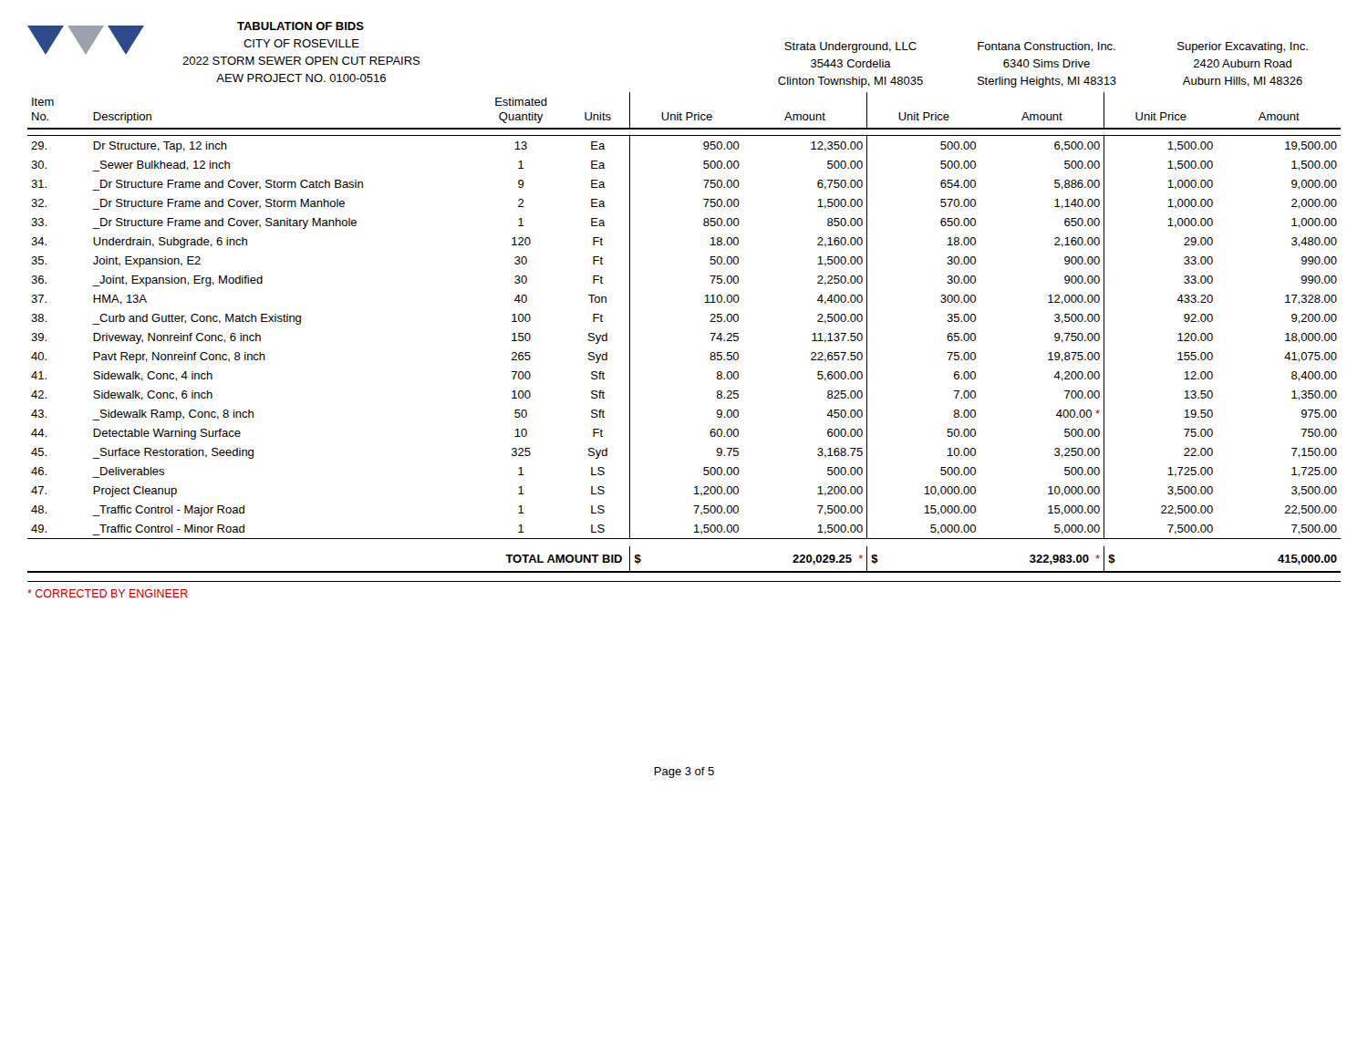TABULATION OF BIDS
CITY OF ROSEVILLE
2022 STORM SEWER OPEN CUT REPAIRS
AEW PROJECT NO. 0100-0516
Strata Underground, LLC
35443 Cordelia
Clinton Township, MI 48035
Fontana Construction, Inc.
6340 Sims Drive
Sterling Heights, MI 48313
Superior Excavating, Inc.
2420 Auburn Road
Auburn Hills, MI 48326
| Item No. | Description | Estimated Quantity | Units | Unit Price | Amount | Unit Price | Amount | Unit Price | Amount |
| --- | --- | --- | --- | --- | --- | --- | --- | --- | --- |
| 29. | Dr Structure, Tap, 12 inch | 13 | Ea | 950.00 | 12,350.00 | 500.00 | 6,500.00 | 1,500.00 | 19,500.00 |
| 30. | _Sewer Bulkhead, 12 inch | 1 | Ea | 500.00 | 500.00 | 500.00 | 500.00 | 1,500.00 | 1,500.00 |
| 31. | _Dr Structure Frame and Cover, Storm Catch Basin | 9 | Ea | 750.00 | 6,750.00 | 654.00 | 5,886.00 | 1,000.00 | 9,000.00 |
| 32. | _Dr Structure Frame and Cover, Storm Manhole | 2 | Ea | 750.00 | 1,500.00 | 570.00 | 1,140.00 | 1,000.00 | 2,000.00 |
| 33. | _Dr Structure Frame and Cover, Sanitary Manhole | 1 | Ea | 850.00 | 850.00 | 650.00 | 650.00 | 1,000.00 | 1,000.00 |
| 34. | Underdrain, Subgrade, 6 inch | 120 | Ft | 18.00 | 2,160.00 | 18.00 | 2,160.00 | 29.00 | 3,480.00 |
| 35. | Joint, Expansion, E2 | 30 | Ft | 50.00 | 1,500.00 | 30.00 | 900.00 | 33.00 | 990.00 |
| 36. | _Joint, Expansion, Erg, Modified | 30 | Ft | 75.00 | 2,250.00 | 30.00 | 900.00 | 33.00 | 990.00 |
| 37. | HMA, 13A | 40 | Ton | 110.00 | 4,400.00 | 300.00 | 12,000.00 | 433.20 | 17,328.00 |
| 38. | _Curb and Gutter, Conc, Match Existing | 100 | Ft | 25.00 | 2,500.00 | 35.00 | 3,500.00 | 92.00 | 9,200.00 |
| 39. | Driveway, Nonreinf Conc, 6 inch | 150 | Syd | 74.25 | 11,137.50 | 65.00 | 9,750.00 | 120.00 | 18,000.00 |
| 40. | Pavt Repr, Nonreinf Conc, 8 inch | 265 | Syd | 85.50 | 22,657.50 | 75.00 | 19,875.00 | 155.00 | 41,075.00 |
| 41. | Sidewalk, Conc, 4 inch | 700 | Sft | 8.00 | 5,600.00 | 6.00 | 4,200.00 | 12.00 | 8,400.00 |
| 42. | Sidewalk, Conc, 6 inch | 100 | Sft | 8.25 | 825.00 | 7.00 | 700.00 | 13.50 | 1,350.00 |
| 43. | _Sidewalk Ramp, Conc, 8 inch | 50 | Sft | 9.00 | 450.00 | 8.00 | 400.00 * | 19.50 | 975.00 |
| 44. | Detectable Warning Surface | 10 | Ft | 60.00 | 600.00 | 50.00 | 500.00 | 75.00 | 750.00 |
| 45. | _Surface Restoration, Seeding | 325 | Syd | 9.75 | 3,168.75 | 10.00 | 3,250.00 | 22.00 | 7,150.00 |
| 46. | _Deliverables | 1 | LS | 500.00 | 500.00 | 500.00 | 500.00 | 1,725.00 | 1,725.00 |
| 47. | Project Cleanup | 1 | LS | 1,200.00 | 1,200.00 | 10,000.00 | 10,000.00 | 3,500.00 | 3,500.00 |
| 48. | _Traffic Control - Major Road | 1 | LS | 7,500.00 | 7,500.00 | 15,000.00 | 15,000.00 | 22,500.00 | 22,500.00 |
| 49. | _Traffic Control - Minor Road | 1 | LS | 1,500.00 | 1,500.00 | 5,000.00 | 5,000.00 | 7,500.00 | 7,500.00 |
| TOTAL AMOUNT BID | $ | 220,029.25 * | $ | 322,983.00 * | $ | 415,000.00 |
* CORRECTED BY ENGINEER
Page 3 of 5